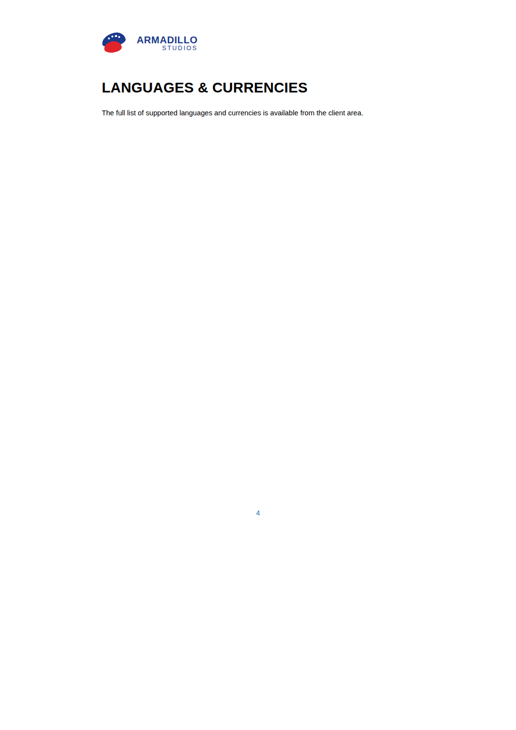ARMADILLO
STUDIOS
LANGUAGES & CURRENCIES
The full list of supported languages and currencies is available from the client area.
4